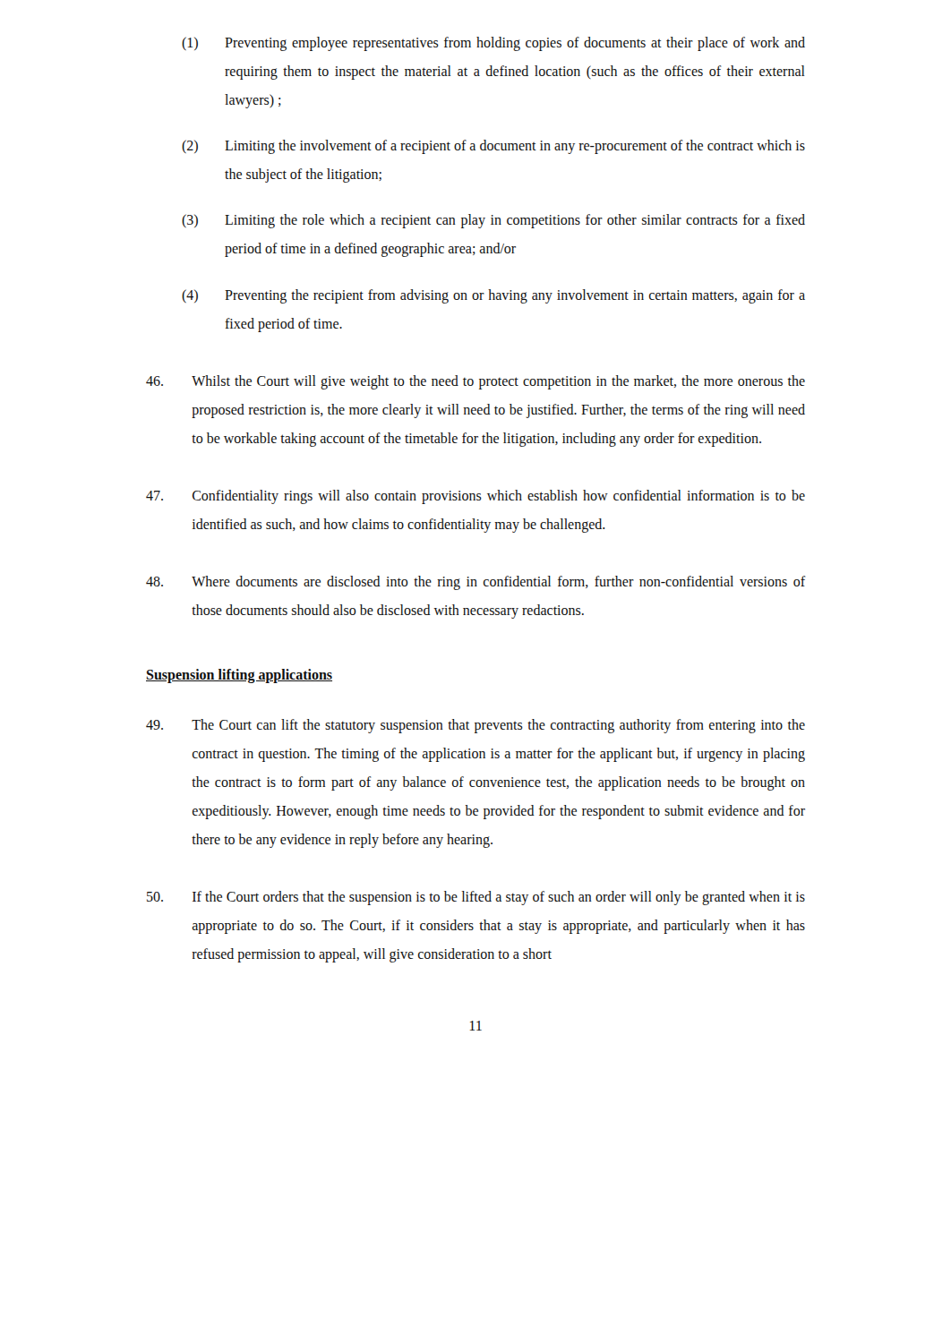(1) Preventing employee representatives from holding copies of documents at their place of work and requiring them to inspect the material at a defined location (such as the offices of their external lawyers) ;
(2) Limiting the involvement of a recipient of a document in any re-procurement of the contract which is the subject of the litigation;
(3) Limiting the role which a recipient can play in competitions for other similar contracts for a fixed period of time in a defined geographic area; and/or
(4) Preventing the recipient from advising on or having any involvement in certain matters, again for a fixed period of time.
46. Whilst the Court will give weight to the need to protect competition in the market, the more onerous the proposed restriction is, the more clearly it will need to be justified. Further, the terms of the ring will need to be workable taking account of the timetable for the litigation, including any order for expedition.
47. Confidentiality rings will also contain provisions which establish how confidential information is to be identified as such, and how claims to confidentiality may be challenged.
48. Where documents are disclosed into the ring in confidential form, further non-confidential versions of those documents should also be disclosed with necessary redactions.
Suspension lifting applications
49. The Court can lift the statutory suspension that prevents the contracting authority from entering into the contract in question. The timing of the application is a matter for the applicant but, if urgency in placing the contract is to form part of any balance of convenience test, the application needs to be brought on expeditiously. However, enough time needs to be provided for the respondent to submit evidence and for there to be any evidence in reply before any hearing.
50. If the Court orders that the suspension is to be lifted a stay of such an order will only be granted when it is appropriate to do so. The Court, if it considers that a stay is appropriate, and particularly when it has refused permission to appeal, will give consideration to a short
11